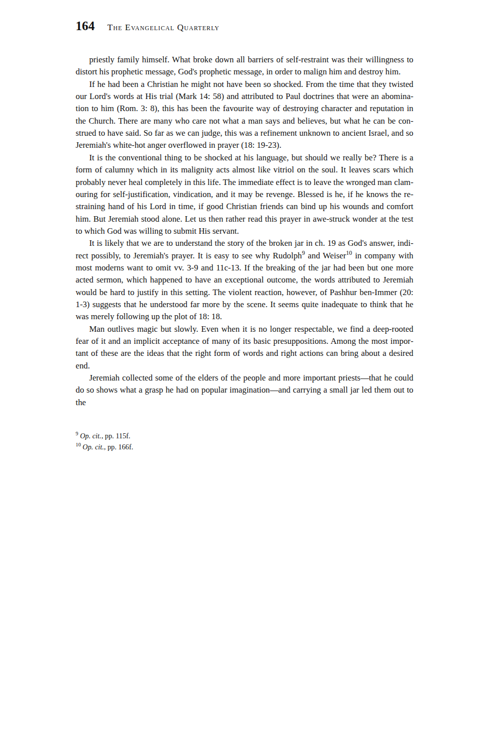164 The Evangelical Quarterly
priestly family himself. What broke down all barriers of self-restraint was their willingness to distort his prophetic message, God's prophetic message, in order to malign him and destroy him.
If he had been a Christian he might not have been so shocked. From the time that they twisted our Lord's words at His trial (Mark 14: 58) and attributed to Paul doctrines that were an abomination to him (Rom. 3: 8), this has been the favourite way of destroying character and reputation in the Church. There are many who care not what a man says and believes, but what he can be construed to have said. So far as we can judge, this was a refinement unknown to ancient Israel, and so Jeremiah's white-hot anger overflowed in prayer (18: 19-23).
It is the conventional thing to be shocked at his language, but should we really be? There is a form of calumny which in its malignity acts almost like vitriol on the soul. It leaves scars which probably never heal completely in this life. The immediate effect is to leave the wronged man clamouring for self-justification, vindication, and it may be revenge. Blessed is he, if he knows the restraining hand of his Lord in time, if good Christian friends can bind up his wounds and comfort him. But Jeremiah stood alone. Let us then rather read this prayer in awe-struck wonder at the test to which God was willing to submit His servant.
It is likely that we are to understand the story of the broken jar in ch. 19 as God's answer, indirect possibly, to Jeremiah's prayer. It is easy to see why Rudolph9 and Weiser10 in company with most moderns want to omit vv. 3-9 and 11c-13. If the breaking of the jar had been but one more acted sermon, which happened to have an exceptional outcome, the words attributed to Jeremiah would be hard to justify in this setting. The violent reaction, however, of Pashhur ben-Immer (20: 1-3) suggests that he understood far more by the scene. It seems quite inadequate to think that he was merely following up the plot of 18: 18.
Man outlives magic but slowly. Even when it is no longer respectable, we find a deep-rooted fear of it and an implicit acceptance of many of its basic presuppositions. Among the most important of these are the ideas that the right form of words and right actions can bring about a desired end.
Jeremiah collected some of the elders of the people and more important priests—that he could do so shows what a grasp he had on popular imagination—and carrying a small jar led them out to the
9 Op. cit., pp. 115f.
10 Op. cit., pp. 166f.